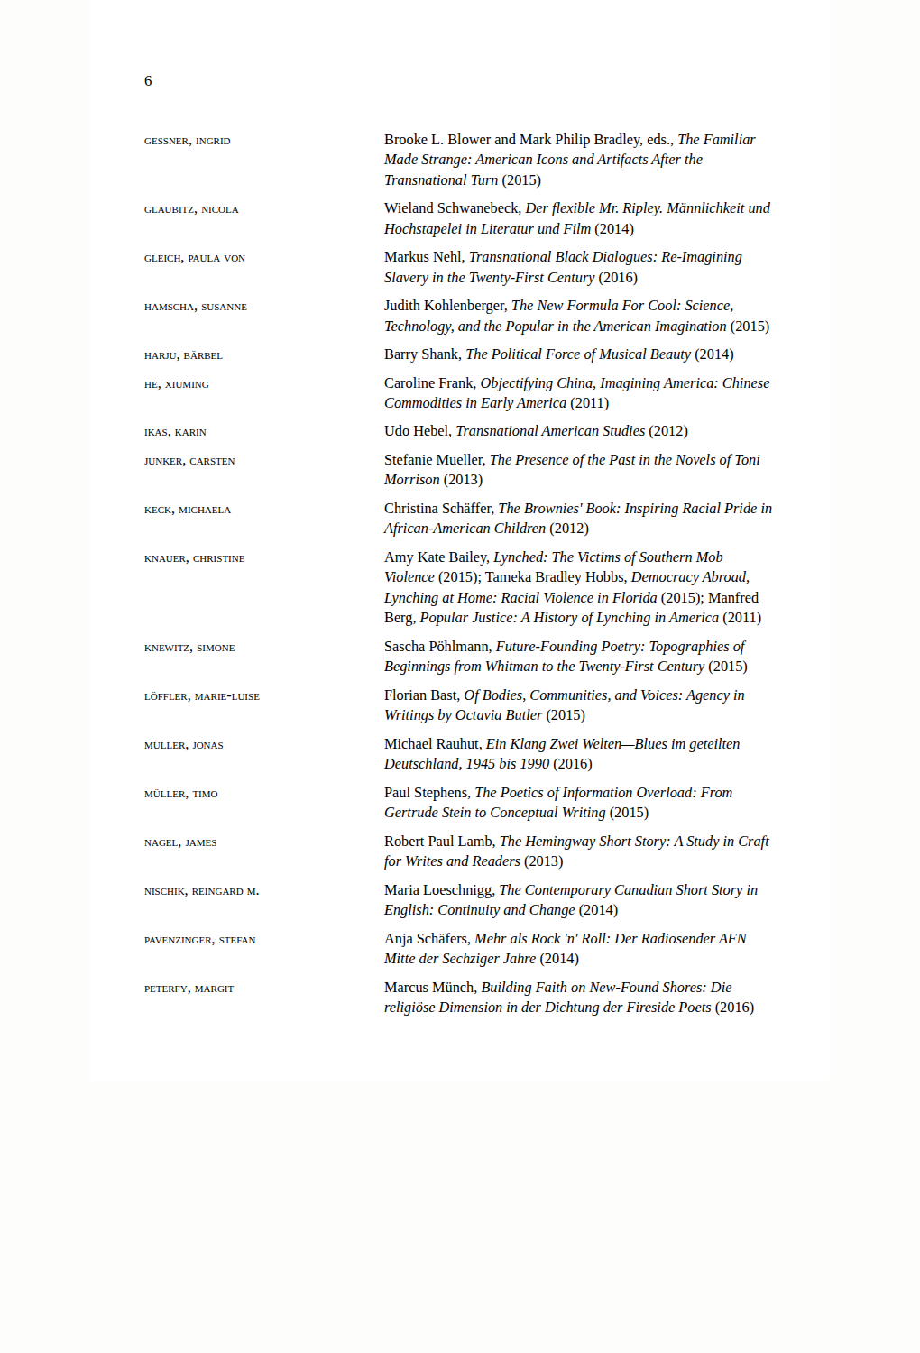6
| Gessner, Ingrid | Brooke L. Blower and Mark Philip Bradley, eds., The Familiar Made Strange: American Icons and Artifacts After the Transnational Turn (2015) |
| Glaubitz, Nicola | Wieland Schwanebeck, Der flexible Mr. Ripley. Männlichkeit und Hochstapelei in Literatur und Film (2014) |
| Gleich, Paula von | Markus Nehl, Transnational Black Dialogues: Re-Imagining Slavery in the Twenty-First Century (2016) |
| Hamscha, Susanne | Judith Kohlenberger, The New Formula For Cool: Science, Technology, and the Popular in the American Imagination (2015) |
| Harju, Bärbel | Barry Shank, The Political Force of Musical Beauty (2014) |
| He, Xiuming | Caroline Frank, Objectifying China, Imagining America: Chinese Commodities in Early America (2011) |
| Ikas, Karin | Udo Hebel, Transnational American Studies (2012) |
| Junker, Carsten | Stefanie Mueller, The Presence of the Past in the Novels of Toni Morrison (2013) |
| Keck, Michaela | Christina Schäffer, The Brownies' Book: Inspiring Racial Pride in African-American Children (2012) |
| Knauer, Christine | Amy Kate Bailey, Lynched: The Victims of Southern Mob Violence (2015); Tameka Bradley Hobbs, Democracy Abroad, Lynching at Home: Racial Violence in Florida (2015); Manfred Berg, Popular Justice: A History of Lynching in America (2011) |
| Knewitz, Simone | Sascha Pöhlmann, Future-Founding Poetry: Topographies of Beginnings from Whitman to the Twenty-First Century (2015) |
| Löffler, Marie-Luise | Florian Bast, Of Bodies, Communities, and Voices: Agency in Writings by Octavia Butler (2015) |
| Müller, Jonas | Michael Rauhut, Ein Klang Zwei Welten—Blues im geteilten Deutschland, 1945 bis 1990 (2016) |
| Müller, Timo | Paul Stephens, The Poetics of Information Overload: From Gertrude Stein to Conceptual Writing (2015) |
| Nagel, James | Robert Paul Lamb, The Hemingway Short Story: A Study in Craft for Writes and Readers (2013) |
| Nischik, Reingard M. | Maria Loeschnigg, The Contemporary Canadian Short Story in English: Continuity and Change (2014) |
| Pavenzinger, Stefan | Anja Schäfers, Mehr als Rock 'n' Roll: Der Radiosender AFN Mitte der Sechziger Jahre (2014) |
| Peterfy, Margit | Marcus Münch, Building Faith on New-Found Shores: Die religiöse Dimension in der Dichtung der Fireside Poets (2016) |